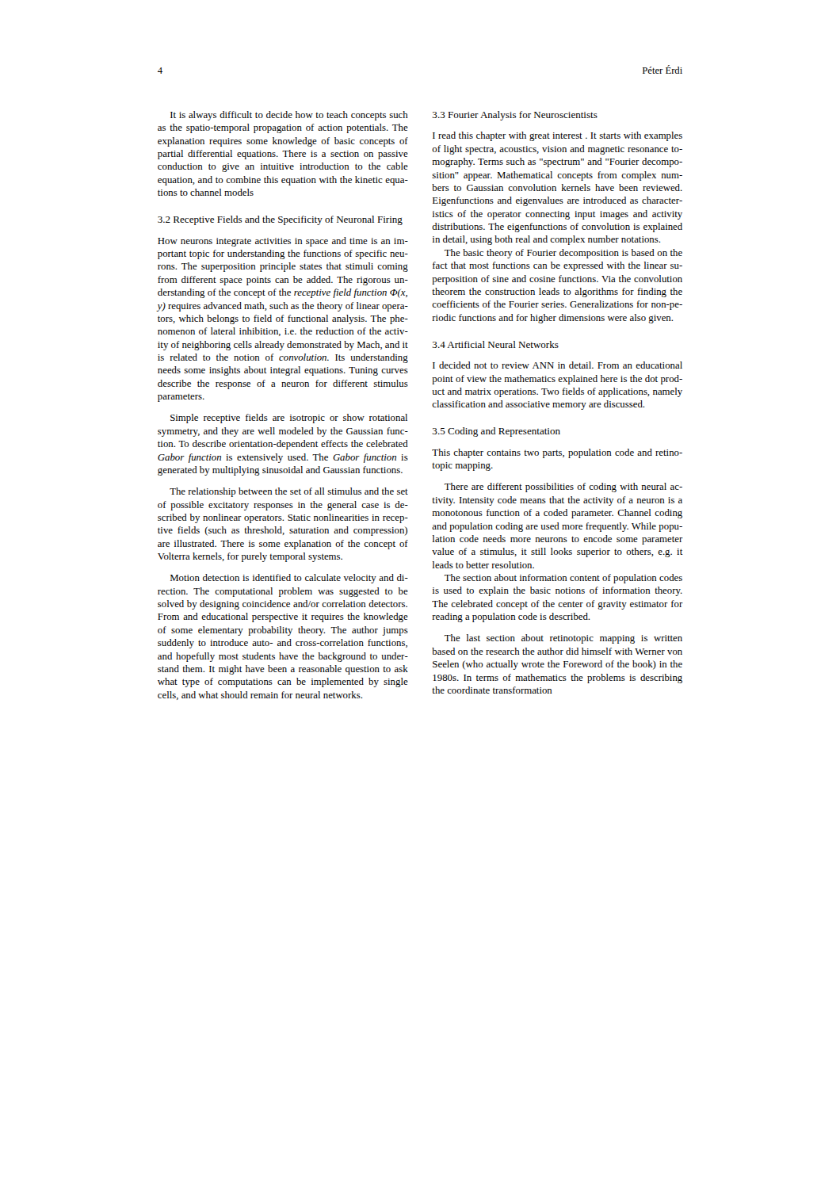4 Péter Érdi
It is always difficult to decide how to teach concepts such as the spatio-temporal propagation of action potentials. The explanation requires some knowledge of basic concepts of partial differential equations. There is a section on passive conduction to give an intuitive introduction to the cable equation, and to combine this equation with the kinetic equations to channel models
3.2 Receptive Fields and the Specificity of Neuronal Firing
How neurons integrate activities in space and time is an important topic for understanding the functions of specific neurons. The superposition principle states that stimuli coming from different space points can be added. The rigorous understanding of the concept of the receptive field function Φ(x, y) requires advanced math, such as the theory of linear operators, which belongs to field of functional analysis. The phenomenon of lateral inhibition, i.e. the reduction of the activity of neighboring cells already demonstrated by Mach, and it is related to the notion of convolution. Its understanding needs some insights about integral equations. Tuning curves describe the response of a neuron for different stimulus parameters.
Simple receptive fields are isotropic or show rotational symmetry, and they are well modeled by the Gaussian function. To describe orientation-dependent effects the celebrated Gabor function is extensively used. The Gabor function is generated by multiplying sinusoidal and Gaussian functions.
The relationship between the set of all stimulus and the set of possible excitatory responses in the general case is described by nonlinear operators. Static nonlinearities in receptive fields (such as threshold, saturation and compression) are illustrated. There is some explanation of the concept of Volterra kernels, for purely temporal systems.
Motion detection is identified to calculate velocity and direction. The computational problem was suggested to be solved by designing coincidence and/or correlation detectors. From and educational perspective it requires the knowledge of some elementary probability theory. The author jumps suddenly to introduce auto- and cross-correlation functions, and hopefully most students have the background to understand them. It might have been a reasonable question to ask what type of computations can be implemented by single cells, and what should remain for neural networks.
3.3 Fourier Analysis for Neuroscientists
I read this chapter with great interest . It starts with examples of light spectra, acoustics, vision and magnetic resonance tomography. Terms such as "spectrum" and "Fourier decomposition" appear. Mathematical concepts from complex numbers to Gaussian convolution kernels have been reviewed. Eigenfunctions and eigenvalues are introduced as characteristics of the operator connecting input images and activity distributions. The eigenfunctions of convolution is explained in detail, using both real and complex number notations.
The basic theory of Fourier decomposition is based on the fact that most functions can be expressed with the linear superposition of sine and cosine functions. Via the convolution theorem the construction leads to algorithms for finding the coefficients of the Fourier series. Generalizations for non-periodic functions and for higher dimensions were also given.
3.4 Artificial Neural Networks
I decided not to review ANN in detail. From an educational point of view the mathematics explained here is the dot product and matrix operations. Two fields of applications, namely classification and associative memory are discussed.
3.5 Coding and Representation
This chapter contains two parts, population code and retinotopic mapping.
There are different possibilities of coding with neural activity. Intensity code means that the activity of a neuron is a monotonous function of a coded parameter. Channel coding and population coding are used more frequently. While population code needs more neurons to encode some parameter value of a stimulus, it still looks superior to others, e.g. it leads to better resolution.
The section about information content of population codes is used to explain the basic notions of information theory. The celebrated concept of the center of gravity estimator for reading a population code is described.
The last section about retinotopic mapping is written based on the research the author did himself with Werner von Seelen (who actually wrote the Foreword of the book) in the 1980s. In terms of mathematics the problems is describing the coordinate transformation